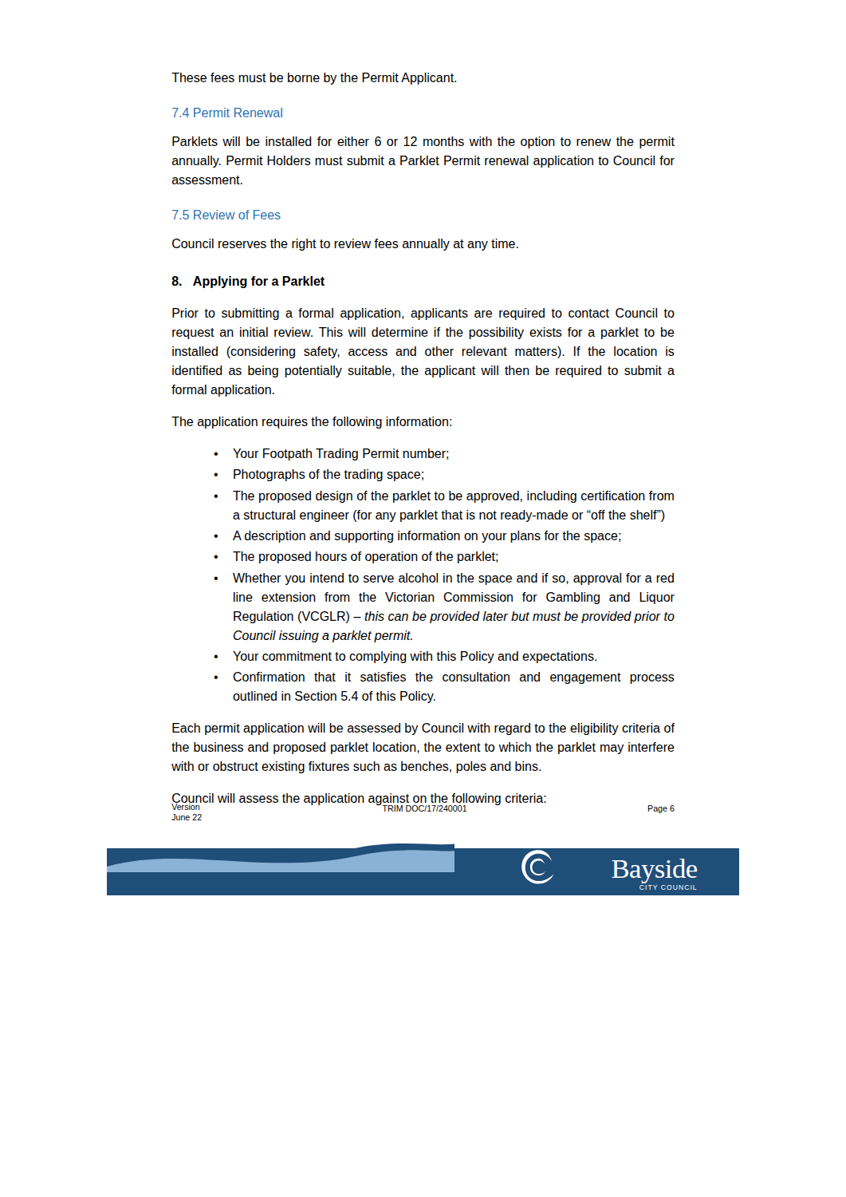These fees must be borne by the Permit Applicant.
7.4 Permit Renewal
Parklets will be installed for either 6 or 12 months with the option to renew the permit annually. Permit Holders must submit a Parklet Permit renewal application to Council for assessment.
7.5 Review of Fees
Council reserves the right to review fees annually at any time.
8. Applying for a Parklet
Prior to submitting a formal application, applicants are required to contact Council to request an initial review. This will determine if the possibility exists for a parklet to be installed (considering safety, access and other relevant matters). If the location is identified as being potentially suitable, the applicant will then be required to submit a formal application.
The application requires the following information:
Your Footpath Trading Permit number;
Photographs of the trading space;
The proposed design of the parklet to be approved, including certification from a structural engineer (for any parklet that is not ready-made or “off the shelf”)
A description and supporting information on your plans for the space;
The proposed hours of operation of the parklet;
Whether you intend to serve alcohol in the space and if so, approval for a red line extension from the Victorian Commission for Gambling and Liquor Regulation (VCGLR) – this can be provided later but must be provided prior to Council issuing a parklet permit.
Your commitment to complying with this Policy and expectations.
Confirmation that it satisfies the consultation and engagement process outlined in Section 5.4 of this Policy.
Each permit application will be assessed by Council with regard to the eligibility criteria of the business and proposed parklet location, the extent to which the parklet may interfere with or obstruct existing fixtures such as benches, poles and bins.
Council will assess the application against on the following criteria:
Version
June 22
TRIM DOC/17/240001
Page 6
Bayside
CITY COUNCIL